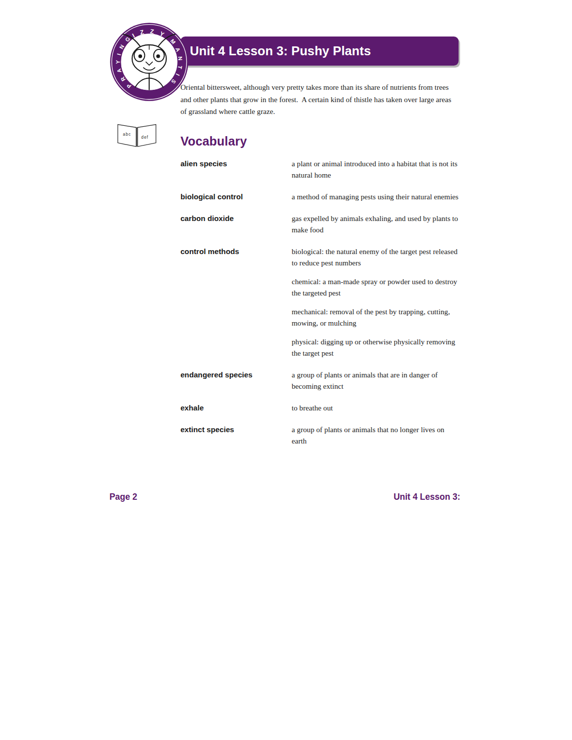I Z Z Y P R A Y I N G M A N T I S
Unit 4 Lesson 3: Pushy Plants
abc def
Oriental bittersweet, although very pretty takes more than its share of nutrients from trees and other plants that grow in the forest. A certain kind of thistle has taken over large areas of grassland where cattle graze.
Vocabulary
alien species
a plant or animal introduced into a habitat that is not its natural home
biological control
a method of managing pests using their natural enemies
carbon dioxide
gas expelled by animals exhaling, and used by plants to make food
control methods
biological: the natural enemy of the target pest released to reduce pest numbers
chemical: a man-made spray or powder used to destroy the targeted pest
mechanical: removal of the pest by trapping, cutting, mowing, or mulching
physical: digging up or otherwise physically removing the target pest
endangered species
a group of plants or animals that are in danger of becoming extinct
exhale
to breathe out
extinct species
a group of plants or animals that no longer lives on earth
Page 2 Unit 4 Lesson 3: